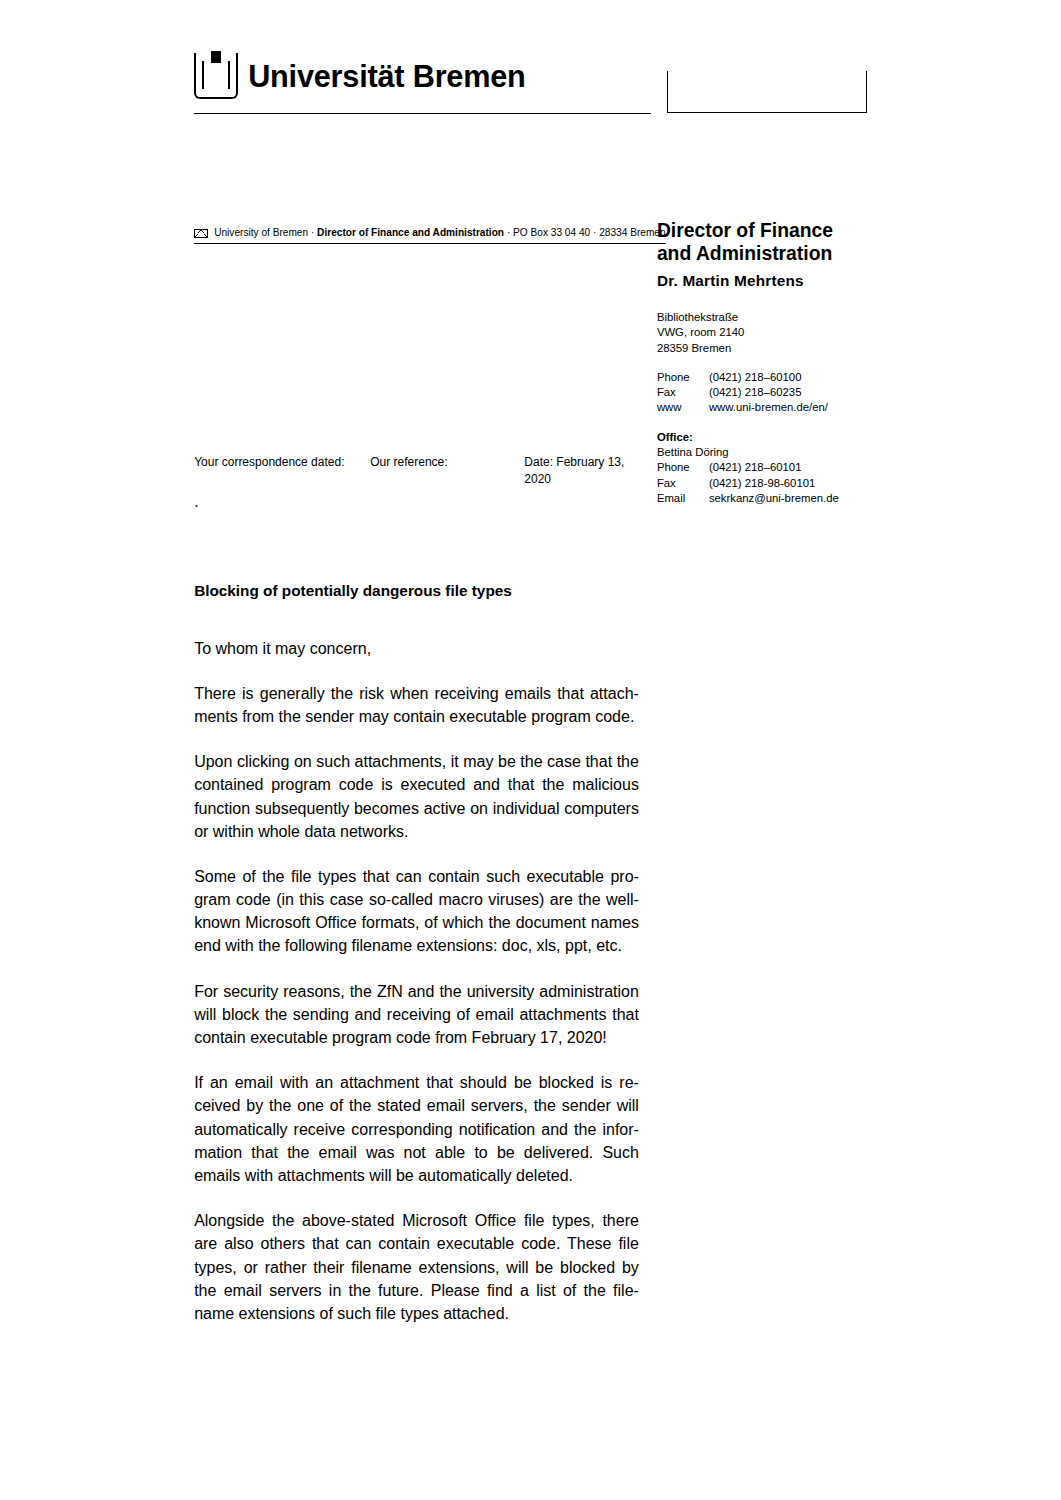Universität Bremen
University of Bremen · Director of Finance and Administration · PO Box 33 04 40 · 28334 Bremen
Your correspondence dated:
Our reference:
Date: February 13, 2020
.
Blocking of potentially dangerous file types
To whom it may concern,
There is generally the risk when receiving emails that attachments from the sender may contain executable program code.
Upon clicking on such attachments, it may be the case that the contained program code is executed and that the malicious function subsequently becomes active on individual computers or within whole data networks.
Some of the file types that can contain such executable program code (in this case so-called macro viruses) are the well-known Microsoft Office formats, of which the document names end with the following filename extensions: doc, xls, ppt, etc.
For security reasons, the ZfN and the university administration will block the sending and receiving of email attachments that contain executable program code from February 17, 2020!
If an email with an attachment that should be blocked is received by the one of the stated email servers, the sender will automatically receive corresponding notification and the information that the email was not able to be delivered. Such emails with attachments will be automatically deleted.
Alongside the above-stated Microsoft Office file types, there are also others that can contain executable code. These file types, or rather their filename extensions, will be blocked by the email servers in the future. Please find a list of the filename extensions of such file types attached.
Director of Finance
and Administration
Dr. Martin Mehrtens
Bibliothekstraße
VWG, room 2140
28359 Bremen
Phone
(0421) 218–60100
Fax
(0421) 218–60235
www
www.uni-bremen.de/en/
Office:
Bettina Döring
Phone
(0421) 218–60101
Fax
(0421) 218-98-60101
Email
sekrkanz@uni-bremen.de